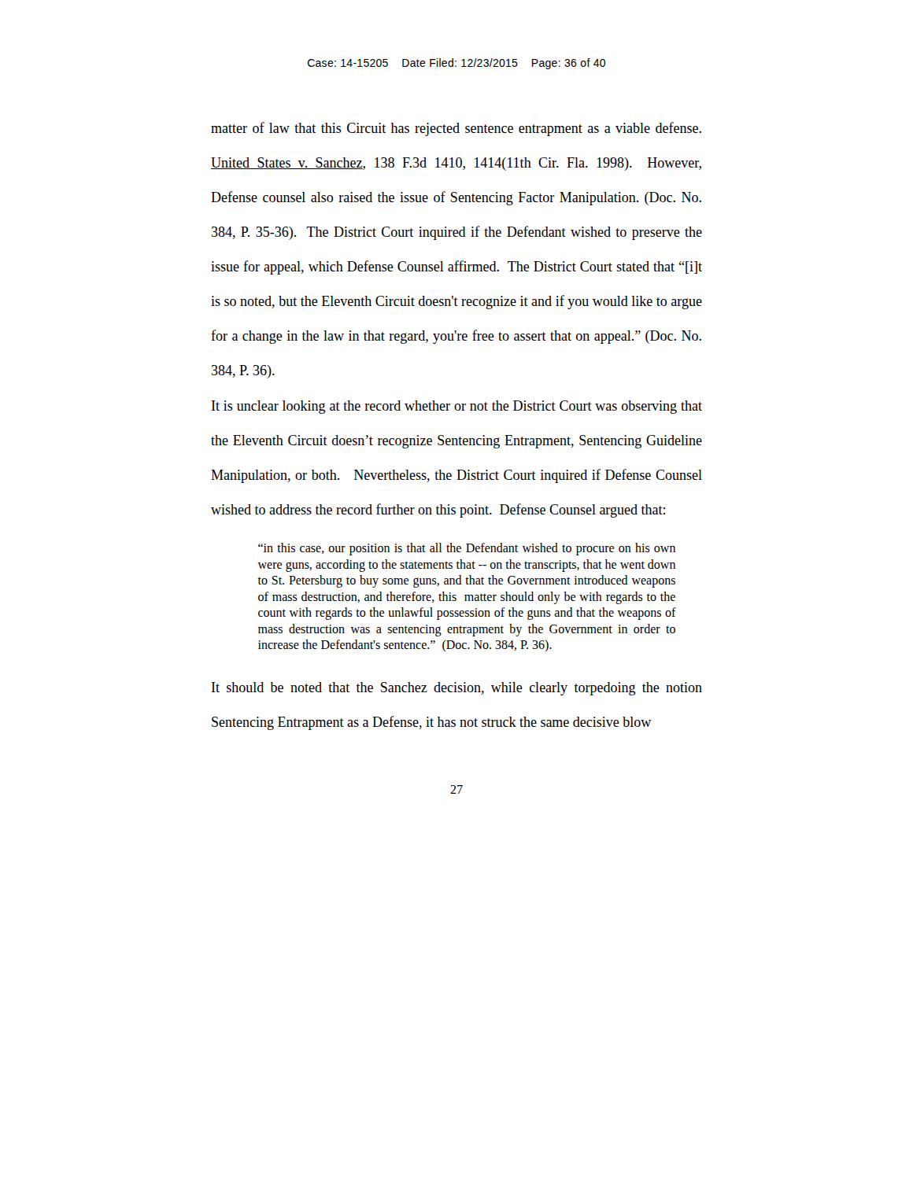Case: 14-15205 Date Filed: 12/23/2015 Page: 36 of 40
matter of law that this Circuit has rejected sentence entrapment as a viable defense. United States v. Sanchez, 138 F.3d 1410, 1414(11th Cir. Fla. 1998). However, Defense counsel also raised the issue of Sentencing Factor Manipulation. (Doc. No. 384, P. 35-36). The District Court inquired if the Defendant wished to preserve the issue for appeal, which Defense Counsel affirmed. The District Court stated that “[i]t is so noted, but the Eleventh Circuit doesn't recognize it and if you would like to argue for a change in the law in that regard, you're free to assert that on appeal.” (Doc. No. 384, P. 36).
It is unclear looking at the record whether or not the District Court was observing that the Eleventh Circuit doesn’t recognize Sentencing Entrapment, Sentencing Guideline Manipulation, or both. Nevertheless, the District Court inquired if Defense Counsel wished to address the record further on this point. Defense Counsel argued that:
“in this case, our position is that all the Defendant wished to procure on his own were guns, according to the statements that -- on the transcripts, that he went down to St. Petersburg to buy some guns, and that the Government introduced weapons of mass destruction, and therefore, this matter should only be with regards to the count with regards to the unlawful possession of the guns and that the weapons of mass destruction was a sentencing entrapment by the Government in order to increase the Defendant's sentence.” (Doc. No. 384, P. 36).
It should be noted that the Sanchez decision, while clearly torpedoing the notion Sentencing Entrapment as a Defense, it has not struck the same decisive blow
27